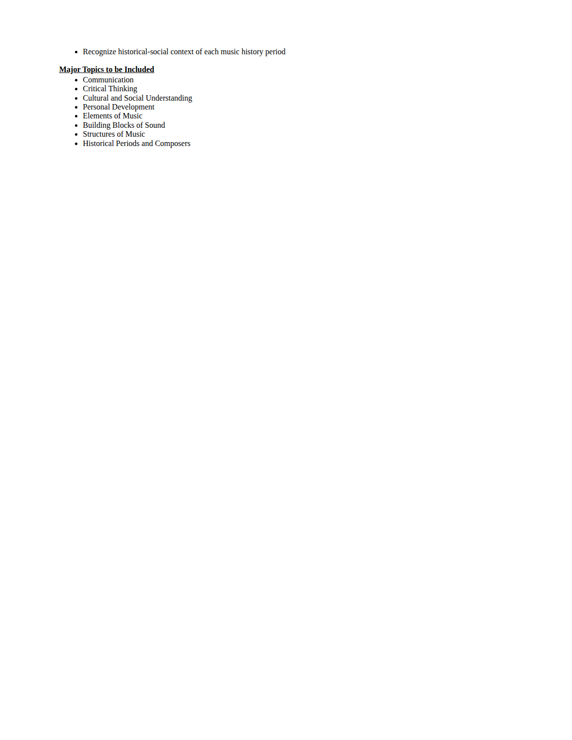Recognize historical-social context of each music history period
Major Topics to be Included
Communication
Critical Thinking
Cultural and Social Understanding
Personal Development
Elements of Music
Building Blocks of Sound
Structures of Music
Historical Periods and Composers